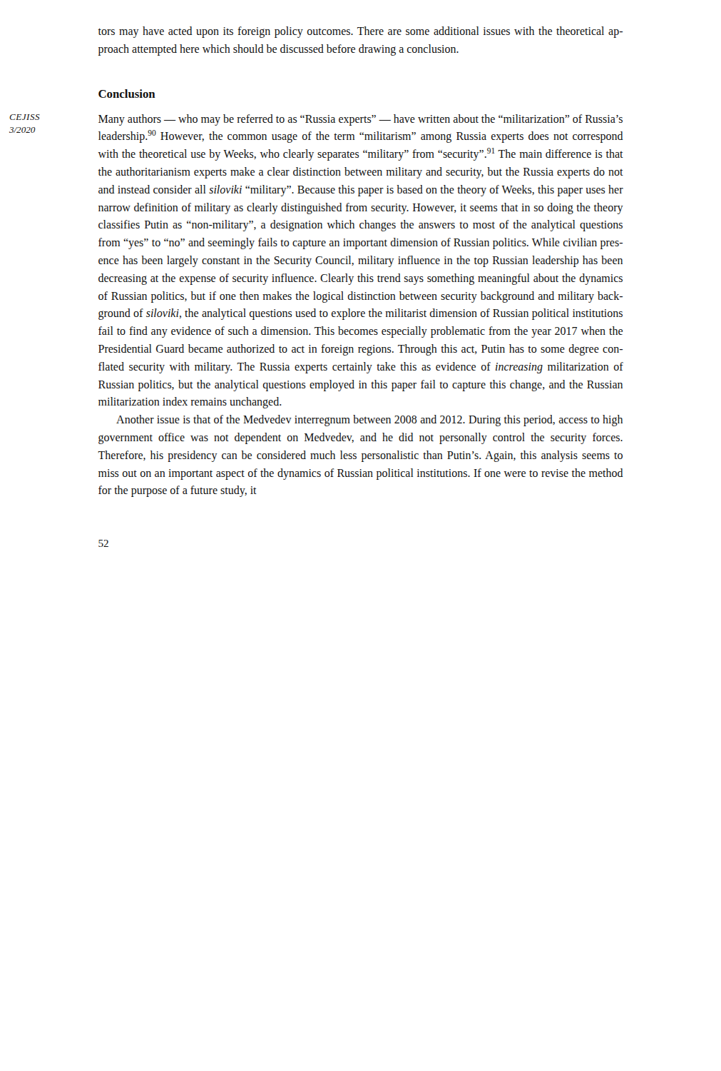tors may have acted upon its foreign policy outcomes. There are some additional issues with the theoretical approach attempted here which should be discussed before drawing a conclusion.
Conclusion
CEJISS
3/2020
Many authors — who may be referred to as “Russia experts” — have written about the “militarization” of Russia’s leadership.90 However, the common usage of the term “militarism” among Russia experts does not correspond with the theoretical use by Weeks, who clearly separates “military” from “security”.91 The main difference is that the authoritarianism experts make a clear distinction between military and security, but the Russia experts do not and instead consider all siloviki “military”. Because this paper is based on the theory of Weeks, this paper uses her narrow definition of military as clearly distinguished from security. However, it seems that in so doing the theory classifies Putin as “non-military”, a designation which changes the answers to most of the analytical questions from “yes” to “no” and seemingly fails to capture an important dimension of Russian politics. While civilian presence has been largely constant in the Security Council, military influence in the top Russian leadership has been decreasing at the expense of security influence. Clearly this trend says something meaningful about the dynamics of Russian politics, but if one then makes the logical distinction between security background and military background of siloviki, the analytical questions used to explore the militarist dimension of Russian political institutions fail to find any evidence of such a dimension. This becomes especially problematic from the year 2017 when the Presidential Guard became authorized to act in foreign regions. Through this act, Putin has to some degree conflated security with military. The Russia experts certainly take this as evidence of increasing militarization of Russian politics, but the analytical questions employed in this paper fail to capture this change, and the Russian militarization index remains unchanged.
Another issue is that of the Medvedev interregnum between 2008 and 2012. During this period, access to high government office was not dependent on Medvedev, and he did not personally control the security forces. Therefore, his presidency can be considered much less personalistic than Putin’s. Again, this analysis seems to miss out on an important aspect of the dynamics of Russian political institutions. If one were to revise the method for the purpose of a future study, it
52